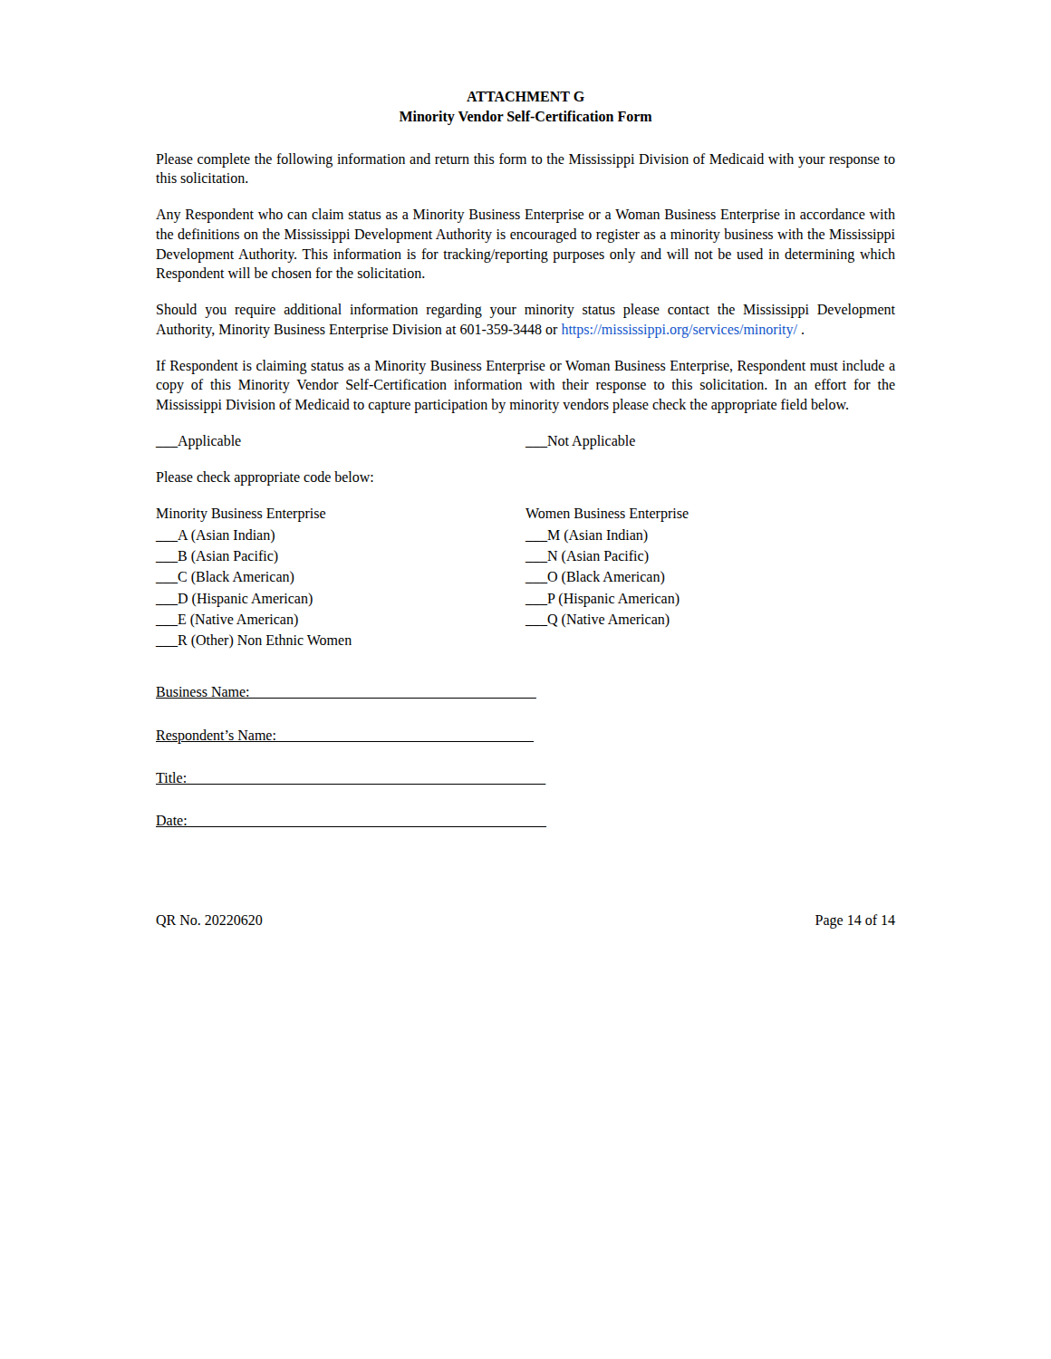ATTACHMENT G Minority Vendor Self-Certification Form
Please complete the following information and return this form to the Mississippi Division of Medicaid with your response to this solicitation.
Any Respondent who can claim status as a Minority Business Enterprise or a Woman Business Enterprise in accordance with the definitions on the Mississippi Development Authority is encouraged to register as a minority business with the Mississippi Development Authority. This information is for tracking/reporting purposes only and will not be used in determining which Respondent will be chosen for the solicitation.
Should you require additional information regarding your minority status please contact the Mississippi Development Authority, Minority Business Enterprise Division at 601-359-3448 or https://mississippi.org/services/minority/ .
If Respondent is claiming status as a Minority Business Enterprise or Woman Business Enterprise, Respondent must include a copy of this Minority Vendor Self-Certification information with their response to this solicitation. In an effort for the Mississippi Division of Medicaid to capture participation by minority vendors please check the appropriate field below.
___Applicable
___Not Applicable
Please check appropriate code below:
Minority Business Enterprise
___A (Asian Indian)
___B (Asian Pacific)
___C (Black American)
___D (Hispanic American)
___E (Native American)
___R (Other) Non Ethnic Women
Women Business Enterprise
___M (Asian Indian)
___N (Asian Pacific)
___O (Black American)
___P (Hispanic American)
___Q (Native American)
Business Name: _______________________________________
Respondent’s Name: ___________________________________
Title: _________________________________________________
Date: _________________________________________________
QR No. 20220620 Page 14 of 14